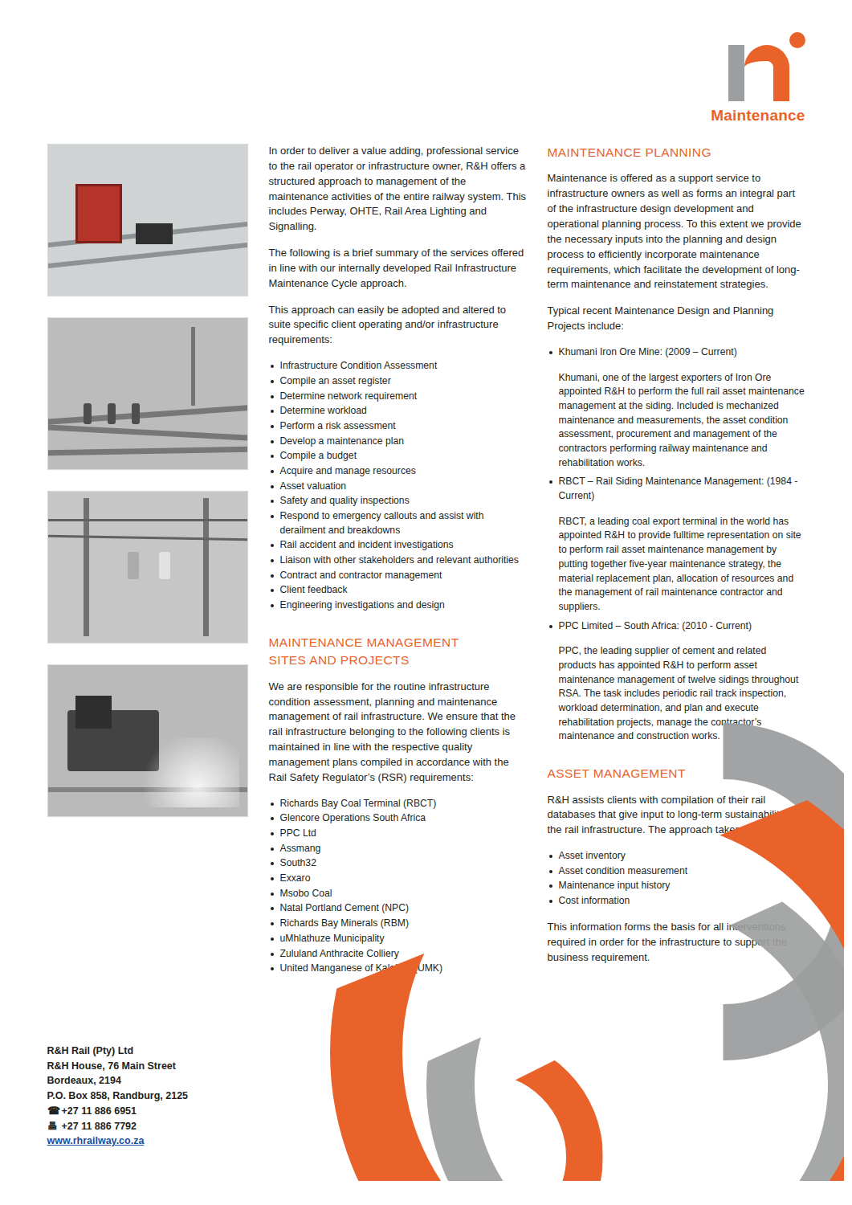Maintenance
In order to deliver a value adding, professional service to the rail operator or infrastructure owner, R&H offers a structured approach to management of the maintenance activities of the entire railway system. This includes Perway, OHTE, Rail Area Lighting and Signalling.
The following is a brief summary of the services offered in line with our internally developed Rail Infrastructure Maintenance Cycle approach.
This approach can easily be adopted and altered to suite specific client operating and/or infrastructure requirements:
Infrastructure Condition Assessment
Compile an asset register
Determine network requirement
Determine workload
Perform a risk assessment
Develop a maintenance plan
Compile a budget
Acquire and manage resources
Asset valuation
Safety and quality inspections
Respond to emergency callouts and assist with derailment and breakdowns
Rail accident and incident investigations
Liaison with other stakeholders and relevant authorities
Contract and contractor management
Client feedback
Engineering investigations and design
Maintenance Management
Sites and Projects
We are responsible for the routine infrastructure condition assessment, planning and maintenance management of rail infrastructure. We ensure that the rail infrastructure belonging to the following clients is maintained in line with the respective quality management plans compiled in accordance with the Rail Safety Regulator’s (RSR) requirements:
Richards Bay Coal Terminal (RBCT)
Glencore Operations South Africa
PPC Ltd
Assmang
South32
Exxaro
Msobo Coal
Natal Portland Cement (NPC)
Richards Bay Minerals (RBM)
uMhlathuze Municipality
Zululand Anthracite Colliery
United Manganese of Kalahari (UMK)
Maintenance Planning
Maintenance is offered as a support service to infrastructure owners as well as forms an integral part of the infrastructure design development and operational planning process. To this extent we provide the necessary inputs into the planning and design process to efficiently incorporate maintenance requirements, which facilitate the development of long-term maintenance and reinstatement strategies.
Typical recent Maintenance Design and Planning Projects include:
Khumani Iron Ore Mine: (2009 – Current)
Khumani, one of the largest exporters of Iron Ore appointed R&H to perform the full rail asset maintenance management at the siding. Included is mechanized maintenance and measurements, the asset condition assessment, procurement and management of the contractors performing railway maintenance and rehabilitation works.
RBCT – Rail Siding Maintenance Management: (1984 - Current)
RBCT, a leading coal export terminal in the world has appointed R&H to provide fulltime representation on site to perform rail asset maintenance management by putting together five-year maintenance strategy, the material replacement plan, allocation of resources and the management of rail maintenance contractor and suppliers.
PPC Limited – South Africa: (2010 - Current)
PPC, the leading supplier of cement and related products has appointed R&H to perform asset maintenance management of twelve sidings throughout RSA. The task includes periodic rail track inspection, workload determination, and plan and execute rehabilitation projects, manage the contractor’s maintenance and construction works.
Asset Management
R&H assists clients with compilation of their rail databases that give input to long-term sustainability of the rail infrastructure. The approach taken is to provide:
Asset inventory
Asset condition measurement
Maintenance input history
Cost information
This information forms the basis for all interventions required in order for the infrastructure to support the business requirement.
R&H Rail (Pty) Ltd
R&H House, 76 Main Street
Bordeaux, 2194
P.O. Box 858, Randburg, 2125
☎+27 11 886 6951
🖶+27 11 886 7792
www.rhrailway.co.za